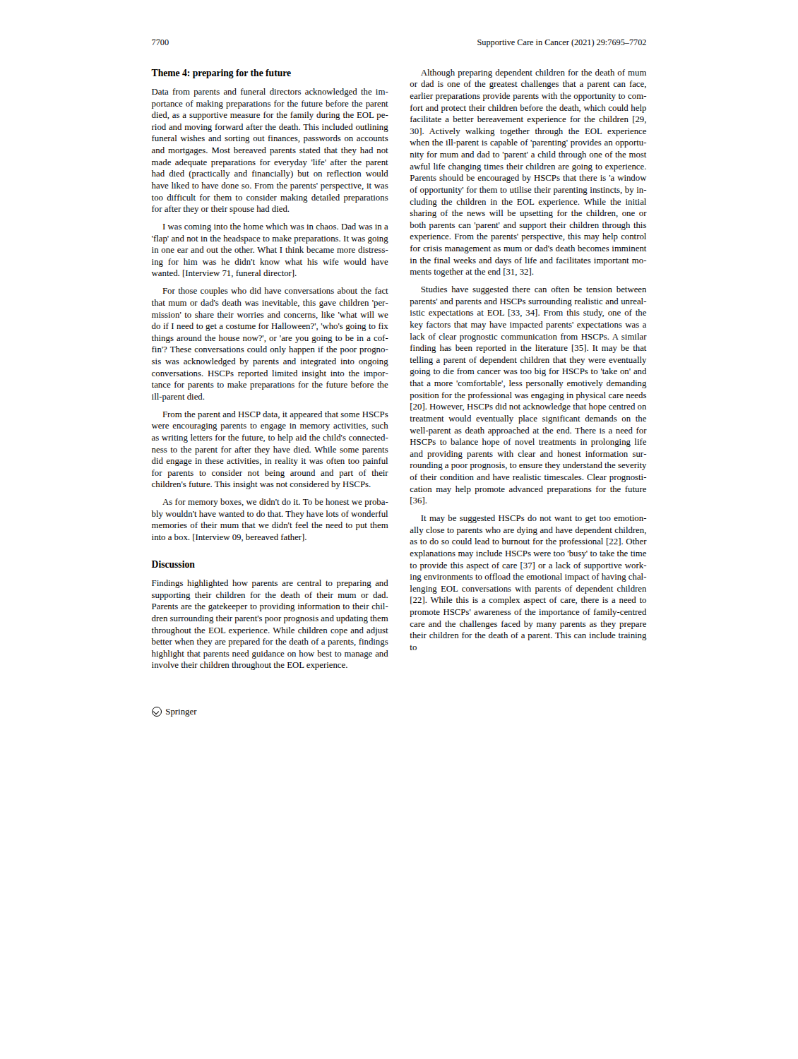7700 Supportive Care in Cancer (2021) 29:7695–7702
Theme 4: preparing for the future
Data from parents and funeral directors acknowledged the importance of making preparations for the future before the parent died, as a supportive measure for the family during the EOL period and moving forward after the death. This included outlining funeral wishes and sorting out finances, passwords on accounts and mortgages. Most bereaved parents stated that they had not made adequate preparations for everyday 'life' after the parent had died (practically and financially) but on reflection would have liked to have done so. From the parents' perspective, it was too difficult for them to consider making detailed preparations for after they or their spouse had died.
I was coming into the home which was in chaos. Dad was in a 'flap' and not in the headspace to make preparations. It was going in one ear and out the other. What I think became more distressing for him was he didn't know what his wife would have wanted. [Interview 71, funeral director].
For those couples who did have conversations about the fact that mum or dad's death was inevitable, this gave children 'permission' to share their worries and concerns, like 'what will we do if I need to get a costume for Halloween?', 'who's going to fix things around the house now?', or 'are you going to be in a coffin'? These conversations could only happen if the poor prognosis was acknowledged by parents and integrated into ongoing conversations. HSCPs reported limited insight into the importance for parents to make preparations for the future before the ill-parent died.
From the parent and HSCP data, it appeared that some HSCPs were encouraging parents to engage in memory activities, such as writing letters for the future, to help aid the child's connectedness to the parent for after they have died. While some parents did engage in these activities, in reality it was often too painful for parents to consider not being around and part of their children's future. This insight was not considered by HSCPs.
As for memory boxes, we didn't do it. To be honest we probably wouldn't have wanted to do that. They have lots of wonderful memories of their mum that we didn't feel the need to put them into a box. [Interview 09, bereaved father].
Discussion
Findings highlighted how parents are central to preparing and supporting their children for the death of their mum or dad. Parents are the gatekeeper to providing information to their children surrounding their parent's poor prognosis and updating them throughout the EOL experience. While children cope and adjust better when they are prepared for the death of a parents, findings highlight that parents need guidance on how best to manage and involve their children throughout the EOL experience.
Although preparing dependent children for the death of mum or dad is one of the greatest challenges that a parent can face, earlier preparations provide parents with the opportunity to comfort and protect their children before the death, which could help facilitate a better bereavement experience for the children [29, 30]. Actively walking together through the EOL experience when the ill-parent is capable of 'parenting' provides an opportunity for mum and dad to 'parent' a child through one of the most awful life changing times their children are going to experience. Parents should be encouraged by HSCPs that there is 'a window of opportunity' for them to utilise their parenting instincts, by including the children in the EOL experience. While the initial sharing of the news will be upsetting for the children, one or both parents can 'parent' and support their children through this experience. From the parents' perspective, this may help control for crisis management as mum or dad's death becomes imminent in the final weeks and days of life and facilitates important moments together at the end [31, 32].
Studies have suggested there can often be tension between parents' and parents and HSCPs surrounding realistic and unrealistic expectations at EOL [33, 34]. From this study, one of the key factors that may have impacted parents' expectations was a lack of clear prognostic communication from HSCPs. A similar finding has been reported in the literature [35]. It may be that telling a parent of dependent children that they were eventually going to die from cancer was too big for HSCPs to 'take on' and that a more 'comfortable', less personally emotively demanding position for the professional was engaging in physical care needs [20]. However, HSCPs did not acknowledge that hope centred on treatment would eventually place significant demands on the well-parent as death approached at the end. There is a need for HSCPs to balance hope of novel treatments in prolonging life and providing parents with clear and honest information surrounding a poor prognosis, to ensure they understand the severity of their condition and have realistic timescales. Clear prognostication may help promote advanced preparations for the future [36].
It may be suggested HSCPs do not want to get too emotionally close to parents who are dying and have dependent children, as to do so could lead to burnout for the professional [22]. Other explanations may include HSCPs were too 'busy' to take the time to provide this aspect of care [37] or a lack of supportive working environments to offload the emotional impact of having challenging EOL conversations with parents of dependent children [22]. While this is a complex aspect of care, there is a need to promote HSCPs' awareness of the importance of family-centred care and the challenges faced by many parents as they prepare their children for the death of a parent. This can include training to
Springer